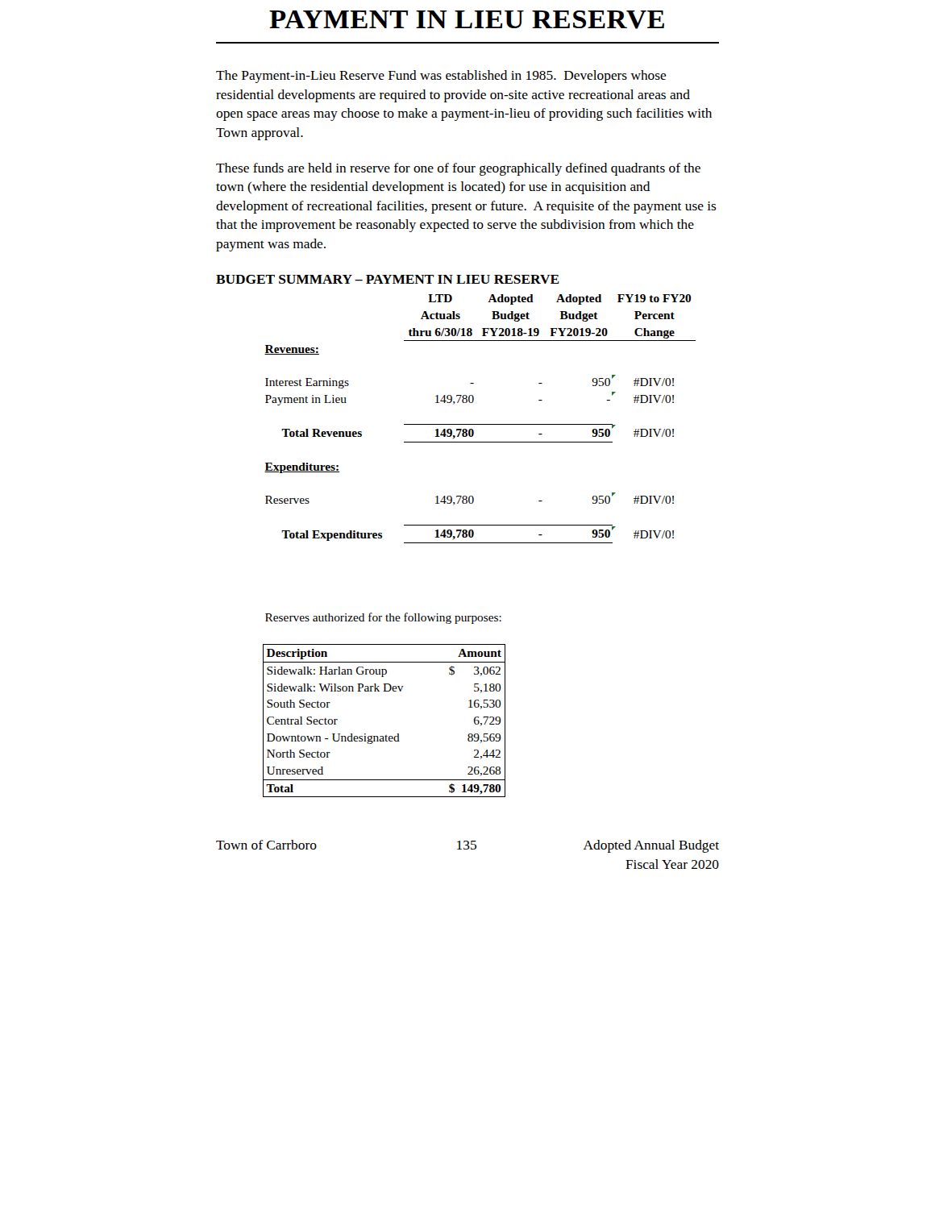PAYMENT IN LIEU RESERVE
The Payment-in-Lieu Reserve Fund was established in 1985. Developers whose residential developments are required to provide on-site active recreational areas and open space areas may choose to make a payment-in-lieu of providing such facilities with Town approval.
These funds are held in reserve for one of four geographically defined quadrants of the town (where the residential development is located) for use in acquisition and development of recreational facilities, present or future. A requisite of the payment use is that the improvement be reasonably expected to serve the subdivision from which the payment was made.
BUDGET SUMMARY – PAYMENT IN LIEU RESERVE
| | LTD | Adopted | Adopted | FY19 to FY20 |
| | Actuals | Budget | Budget | Percent |
| | thru 6/30/18 | FY2018-19 | FY2019-20 | Change |
| Revenues: | | | | |
| Interest Earnings | - | - | 950 | #DIV/0! |
| Payment in Lieu | 149,780 | - | - | #DIV/0! |
| Total Revenues | 149,780 | - | 950 | #DIV/0! |
| Expenditures: | | | | |
| Reserves | 149,780 | - | 950 | #DIV/0! |
| Total Expenditures | 149,780 | - | 950 | #DIV/0! |
| Reserves authorized for the following purposes: | | |
| Description | Amount |
| Sidewalk: Harlan Group | $ 3,062 |
| Sidewalk: Wilson Park Dev | 5,180 |
| South Sector | 16,530 |
| Central Sector | 6,729 |
| Downtown - Undesignated | 89,569 |
| North Sector | 2,442 |
| Unreserved | 26,268 |
| Total | $ 149,780 |
Town of Carrboro
135
Adopted Annual Budget
Fiscal Year 2020